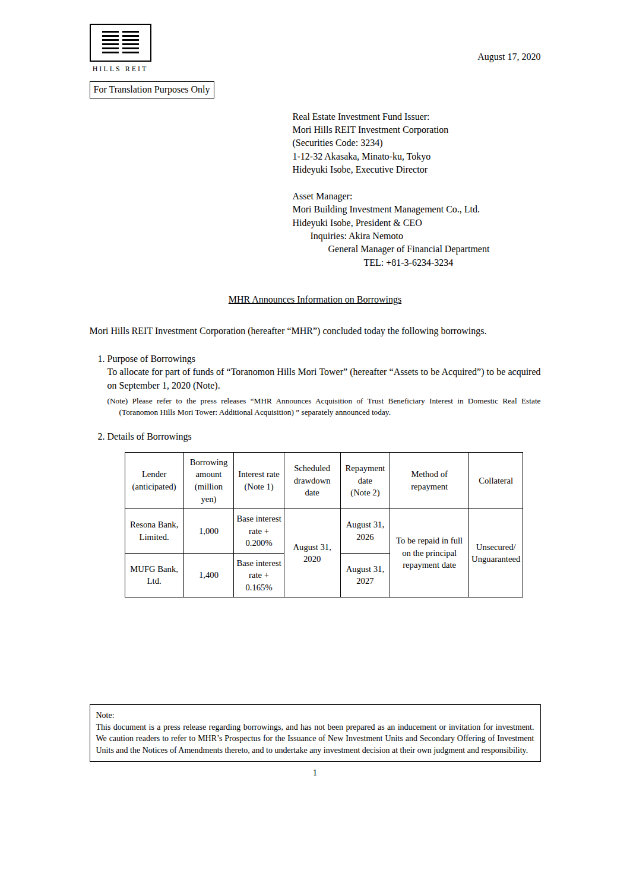HILLS REIT
August 17, 2020
For Translation Purposes Only
Real Estate Investment Fund Issuer:
Mori Hills REIT Investment Corporation
(Securities Code: 3234)
1-12-32 Akasaka, Minato-ku, Tokyo
Hideyuki Isobe, Executive Director
Asset Manager:
Mori Building Investment Management Co., Ltd.
Hideyuki Isobe, President & CEO
Inquiries: Akira Nemoto
General Manager of Financial Department
TEL: +81-3-6234-3234
MHR Announces Information on Borrowings
Mori Hills REIT Investment Corporation (hereafter “MHR”) concluded today the following borrowings.
Purpose of Borrowings
To allocate for part of funds of “Toranomon Hills Mori Tower” (hereafter “Assets to be Acquired”) to be acquired on September 1, 2020 (Note).
(Note) Please refer to the press releases “MHR Announces Acquisition of Trust Beneficiary Interest in Domestic Real Estate (Toranomon Hills Mori Tower: Additional Acquisition) ” separately announced today.
Details of Borrowings
| Lender (anticipated) | Borrowing amount (million yen) | Interest rate (Note 1) | Scheduled drawdown date | Repayment date (Note 2) | Method of repayment | Collateral |
| --- | --- | --- | --- | --- | --- | --- |
| Resona Bank, Limited. | 1,000 | Base interest rate + 0.200% | August 31, 2020 | August 31, 2026 | To be repaid in full on the principal repayment date | Unsecured/ Unguaranteed |
| MUFG Bank, Ltd. | 1,400 | Base interest rate + 0.165% | August 31, 2027 |
Note:
This document is a press release regarding borrowings, and has not been prepared as an inducement or invitation for investment. We caution readers to refer to MHR’s Prospectus for the Issuance of New Investment Units and Secondary Offering of Investment Units and the Notices of Amendments thereto, and to undertake any investment decision at their own judgment and responsibility.
1